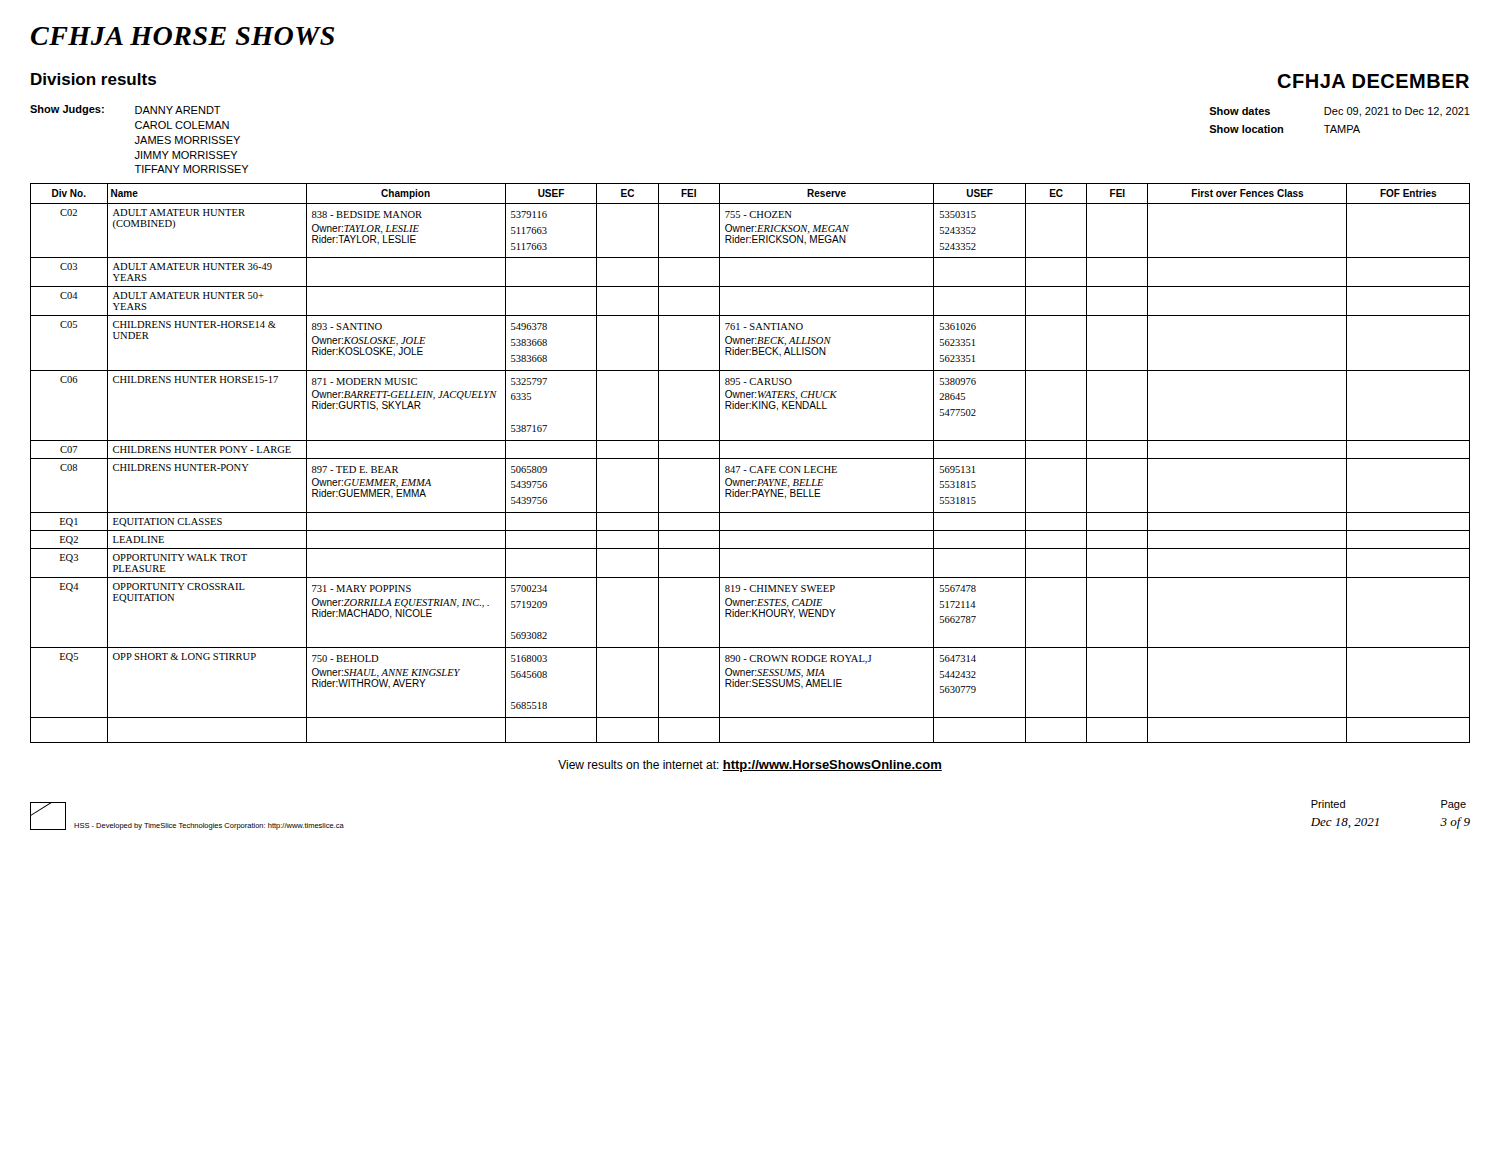CFHJA HORSE SHOWS
Division results
CFHJA DECEMBER
Show Judges:
DANNY ARENDT
CAROL COLEMAN
JAMES MORRISSEY
JIMMY MORRISSEY
TIFFANY MORRISSEY
Show dates
Show location
Dec 09, 2021 to Dec 12, 2021
TAMPA
| Div No. | Name | Champion | USEF | EC | FEI | Reserve | USEF | EC | FEI | First over Fences Class | FOF Entries |
| --- | --- | --- | --- | --- | --- | --- | --- | --- | --- | --- | --- |
| C02 | ADULT AMATEUR HUNTER (COMBINED) | 838 - BEDSIDE MANOR Owner: TAYLOR, LESLIE Rider: TAYLOR, LESLIE | 5379116 5117663 5117663 | | | 755 - CHOZEN Owner: ERICKSON, MEGAN Rider: ERICKSON, MEGAN | 5350315 5243352 5243352 | | | | |
| C03 | ADULT AMATEUR HUNTER 36-49 YEARS | | | | | | | | | | |
| C04 | ADULT AMATEUR HUNTER 50+ YEARS | | | | | | | | | | |
| C05 | CHILDRENS HUNTER-HORSE14 & UNDER | 893 - SANTINO Owner: KOSLOSKE, JOLE Rider: KOSLOSKE, JOLE | 5496378 5383668 5383668 | | | 761 - SANTIANO Owner: BECK, ALLISON Rider: BECK, ALLISON | 5361026 5623351 5623351 | | | | |
| C06 | CHILDRENS HUNTER HORSE15-17 | 871 - MODERN MUSIC Owner: BARRETT-GELLEIN, JACQUELYN Rider: GURTIS, SKYLAR | 5325797 6335 5387167 | | | 895 - CARUSO Owner: WATERS, CHUCK Rider: KING, KENDALL | 5380976 28645 5477502 | | | | |
| C07 | CHILDRENS HUNTER PONY - LARGE | | | | | | | | | | |
| C08 | CHILDRENS HUNTER-PONY | 897 - TED E. BEAR Owner: GUEMMER, EMMA Rider: GUEMMER, EMMA | 5065809 5439756 5439756 | | | 847 - CAFE CON LECHE Owner: PAYNE, BELLE Rider: PAYNE, BELLE | 5695131 5531815 5531815 | | | | |
| EQ1 | EQUITATION CLASSES | | | | | | | | | | |
| EQ2 | LEADLINE | | | | | | | | | | |
| EQ3 | OPPORTUNITY WALK TROT PLEASURE | | | | | | | | | | |
| EQ4 | OPPORTUNITY CROSSRAIL EQUITATION | 731 - MARY POPPINS Owner: ZORRILLA EQUESTRIAN, INC., . Rider: MACHADO, NICOLE | 5700234 5719209 5693082 | | | 819 - CHIMNEY SWEEP Owner: ESTES, CADIE Rider: KHOURY, WENDY | 5567478 5172114 5662787 | | | | |
| EQ5 | OPP SHORT & LONG STIRRUP | 750 - BEHOLD Owner: SHAUL, ANNE KINGSLEY Rider: WITHROW, AVERY | 5168003 5645608 5685518 | | | 890 - CROWN RODGE ROYAL,J Owner: SESSUMS, MIA Rider: SESSUMS, AMELIE | 5647314 5442432 5630779 | | | | |
View results on the internet at: http://www.HorseShowsOnline.com
HSS - Developed by TimeSlice Technologies Corporation: http://www.timeslice.ca
Printed
Dec 18, 2021
Page
3 of 9